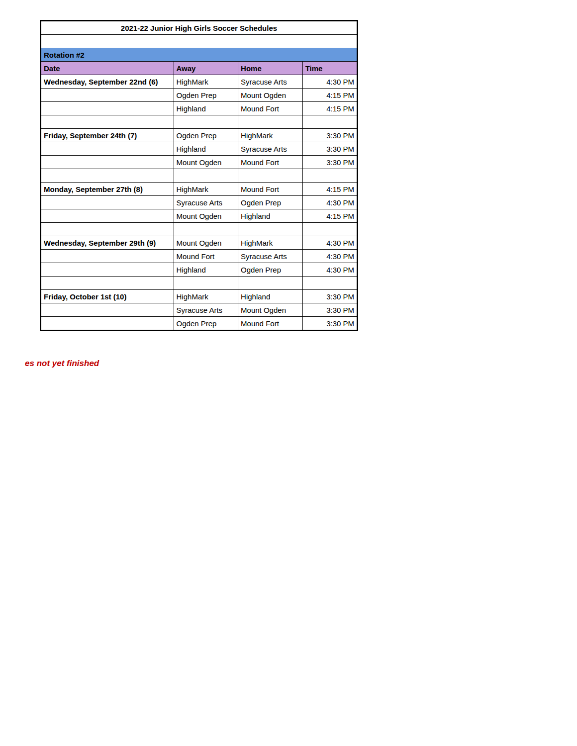| 2021-22 Junior High Girls Soccer Schedules |
| Rotation #2 |
| Date | Away | Home | Time |
| Wednesday, September 22nd (6) | HighMark | Syracuse Arts | 4:30 PM |
| | Ogden Prep | Mount Ogden | 4:15 PM |
| | Highland | Mound Fort | 4:15 PM |
| Friday, September 24th (7) | Ogden Prep | HighMark | 3:30 PM |
| | Highland | Syracuse Arts | 3:30 PM |
| | Mount Ogden | Mound Fort | 3:30 PM |
| Monday, September 27th (8) | HighMark | Mound Fort | 4:15 PM |
| | Syracuse Arts | Ogden Prep | 4:30 PM |
| | Mount Ogden | Highland | 4:15 PM |
| Wednesday, September 29th (9) | Mount Ogden | HighMark | 4:30 PM |
| | Mound Fort | Syracuse Arts | 4:30 PM |
| | Highland | Ogden Prep | 4:30 PM |
| Friday, October 1st (10) | HighMark | Highland | 3:30 PM |
| | Syracuse Arts | Mount Ogden | 3:30 PM |
| | Ogden Prep | Mound Fort | 3:30 PM |
es not yet finished